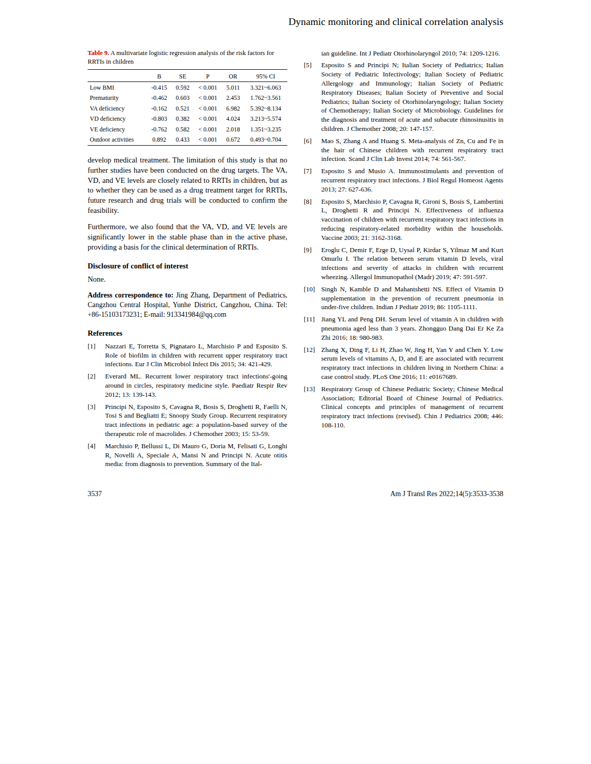Dynamic monitoring and clinical correlation analysis
Table 9. A multivariate logistic regression analysis of the risk factors for RRTIs in children
| | B | SE | P | OR | 95% CI |
| --- | --- | --- | --- | --- | --- |
| Low BMI | -0.415 | 0.592 | < 0.001 | 5.011 | 3.321~6.063 |
| Prematurity | -0.462 | 0.603 | < 0.001 | 2.453 | 1.762~3.561 |
| VA deficiency | -0.162 | 0.521 | < 0.001 | 6.982 | 5.392~8.134 |
| VD deficiency | -0.803 | 0.382 | < 0.001 | 4.024 | 3.213~5.574 |
| VE deficiency | -0.762 | 0.582 | < 0.001 | 2.018 | 1.351~3.235 |
| Outdoor activities | 0.892 | 0.433 | < 0.001 | 0.672 | 0.493~0.704 |
develop medical treatment. The limitation of this study is that no further studies have been conducted on the drug targets. The VA, VD, and VE levels are closely related to RRTIs in children, but as to whether they can be used as a drug treatment target for RRTIs, future research and drug trials will be conducted to confirm the feasibility.
Furthermore, we also found that the VA, VD, and VE levels are significantly lower in the stable phase than in the active phase, providing a basis for the clinical determination of RRTIs.
Disclosure of conflict of interest
None.
Address correspondence to: Jing Zhang, Department of Pediatrics, Cangzhou Central Hospital, Yunhe District, Cangzhou, China. Tel: +86-15103173231; E-mail: 913341984@qq.com
References
[1] Nazzari E, Torretta S, Pignataro L, Marchisio P and Esposito S. Role of biofilm in children with recurrent upper respiratory tract infections. Eur J Clin Microbiol Infect Dis 2015; 34: 421-429.
[2] Everard ML. Recurrent lower respiratory tract infections'-going around in circles, respiratory medicine style. Paediatr Respir Rev 2012; 13: 139-143.
[3] Principi N, Esposito S, Cavagna R, Bosis S, Droghetti R, Faelli N, Tosi S and Begliatti E; Snoopy Study Group. Recurrent respiratory tract infections in pediatric age: a population-based survey of the therapeutic role of macrolides. J Chemother 2003; 15: 53-59.
[4] Marchisio P, Bellussi L, Di Mauro G, Doria M, Felisati G, Longhi R, Novelli A, Speciale A, Mansi N and Principi N. Acute otitis media: from diagnosis to prevention. Summary of the Ital-
ian guideline. Int J Pediatr Otorhinolaryngol 2010; 74: 1209-1216.
[5] Esposito S and Principi N; Italian Society of Pediatrics; Italian Society of Pediatric Infectivology; Italian Society of Pediatric Allergology and Immunology; Italian Society of Pediatric Respiratory Diseases; Italian Society of Preventive and Social Pediatrics; Italian Society of Otorhinolaryngology; Italian Society of Chemotherapy; Italian Society of Microbiology. Guidelines for the diagnosis and treatment of acute and subacute rhinosinusitis in children. J Chemother 2008; 20: 147-157.
[6] Mao S, Zhang A and Huang S. Meta-analysis of Zn, Cu and Fe in the hair of Chinese children with recurrent respiratory tract infection. Scand J Clin Lab Invest 2014; 74: 561-567.
[7] Esposito S and Musio A. Immunostimulants and prevention of recurrent respiratory tract infections. J Biol Regul Homeost Agents 2013; 27: 627-636.
[8] Esposito S, Marchisio P, Cavagna R, Gironi S, Bosis S, Lambertini L, Droghetti R and Principi N. Effectiveness of influenza vaccination of children with recurrent respiratory tract infections in reducing respiratory-related morbidity within the households. Vaccine 2003; 21: 3162-3168.
[9] Eroglu C, Demir F, Erge D, Uysal P, Kirdar S, Yilmaz M and Kurt Omurlu I. The relation between serum vitamin D levels, viral infections and severity of attacks in children with recurrent wheezing. Allergol Immunopathol (Madr) 2019; 47: 591-597.
[10] Singh N, Kamble D and Mahantshetti NS. Effect of Vitamin D supplementation in the prevention of recurrent pneumonia in under-five children. Indian J Pediatr 2019; 86: 1105-1111.
[11] Jiang YL and Peng DH. Serum level of vitamin A in children with pneumonia aged less than 3 years. Zhongguo Dang Dai Er Ke Za Zhi 2016; 18: 980-983.
[12] Zhang X, Ding F, Li H, Zhao W, Jing H, Yan Y and Chen Y. Low serum levels of vitamins A, D, and E are associated with recurrent respiratory tract infections in children living in Northern China: a case control study. PLoS One 2016; 11: e0167689.
[13] Respiratory Group of Chinese Pediatric Society; Chinese Medical Association; Editorial Board of Chinese Journal of Pediatrics. Clinical concepts and principles of management of recurrent respiratory tract infections (revised). Chin J Pediatrics 2008; 446: 108-110.
3537 Am J Transl Res 2022;14(5):3533-3538